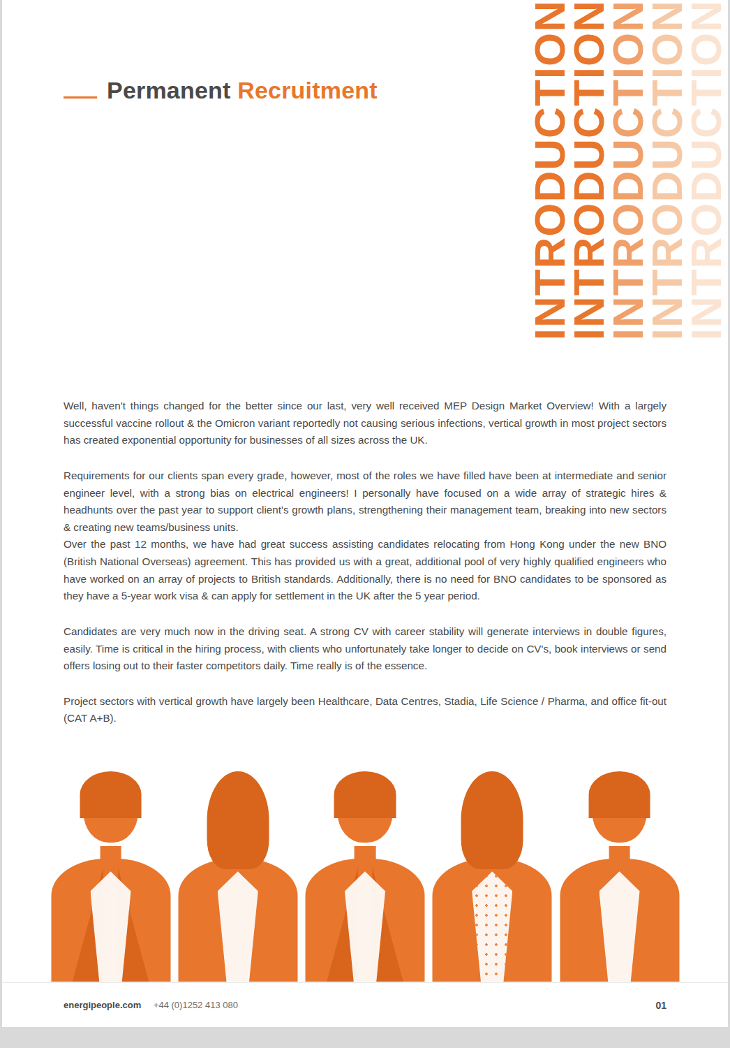INTRODUCTION INTRODUCTION INTRODUCTION INTRODUCTION INTRODUCTION
Permanent Recruitment
Well, haven't things changed for the better since our last, very well received MEP Design Market Overview! With a largely successful vaccine rollout & the Omicron variant reportedly not causing serious infections, vertical growth in most project sectors has created exponential opportunity for businesses of all sizes across the UK.
Requirements for our clients span every grade, however, most of the roles we have filled have been at intermediate and senior engineer level, with a strong bias on electrical engineers! I personally have focused on a wide array of strategic hires & headhunts over the past year to support client's growth plans, strengthening their management team, breaking into new sectors & creating new teams/business units.
Over the past 12 months, we have had great success assisting candidates relocating from Hong Kong under the new BNO (British National Overseas) agreement. This has provided us with a great, additional pool of very highly qualified engineers who have worked on an array of projects to British standards. Additionally, there is no need for BNO candidates to be sponsored as they have a 5-year work visa & can apply for settlement in the UK after the 5 year period.
Candidates are very much now in the driving seat. A strong CV with career stability will generate interviews in double figures, easily. Time is critical in the hiring process, with clients who unfortunately take longer to decide on CV's, book interviews or send offers losing out to their faster competitors daily. Time really is of the essence.
Project sectors with vertical growth have largely been Healthcare, Data Centres, Stadia, Life Science / Pharma, and office fit-out (CAT A+B).
energipeople.com +44 (0)1252 413 080
01